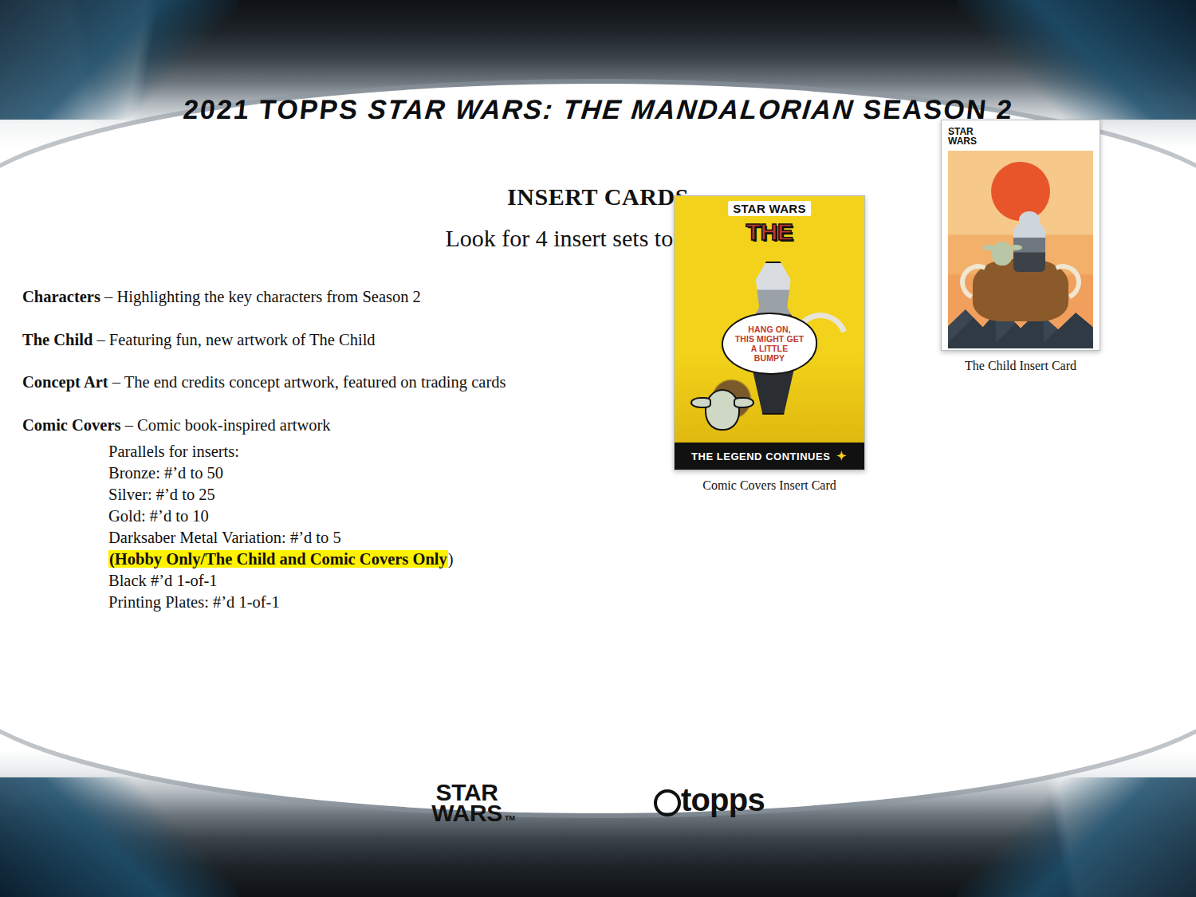2021 Topps Star Wars: The Mandalorian Season 2
INSERT CARDS
Look for 4 insert sets to collect!
Characters – Highlighting the key characters from Season 2
The Child – Featuring fun, new artwork of The Child
Concept Art – The end credits concept artwork, featured on trading cards
Comic Covers – Comic book-inspired artwork
Parallels for inserts:
Bronze: #’d to 50
Silver: #’d to 25
Gold: #’d to 10
Darksaber Metal Variation: #’d to 5
(Hobby Only/The Child and Comic Covers Only)
Black #’d 1-of-1
Printing Plates: #’d 1-of-1
STAR WARS
THE
MANDALORIAN
HANG ON,
THIS MIGHT GET
A LITTLE
BUMPY
THE LEGEND CONTINUES ✦
Comic Covers Insert Card
STAR
WARS
The Child Insert Card
STAR WARS TM
topps